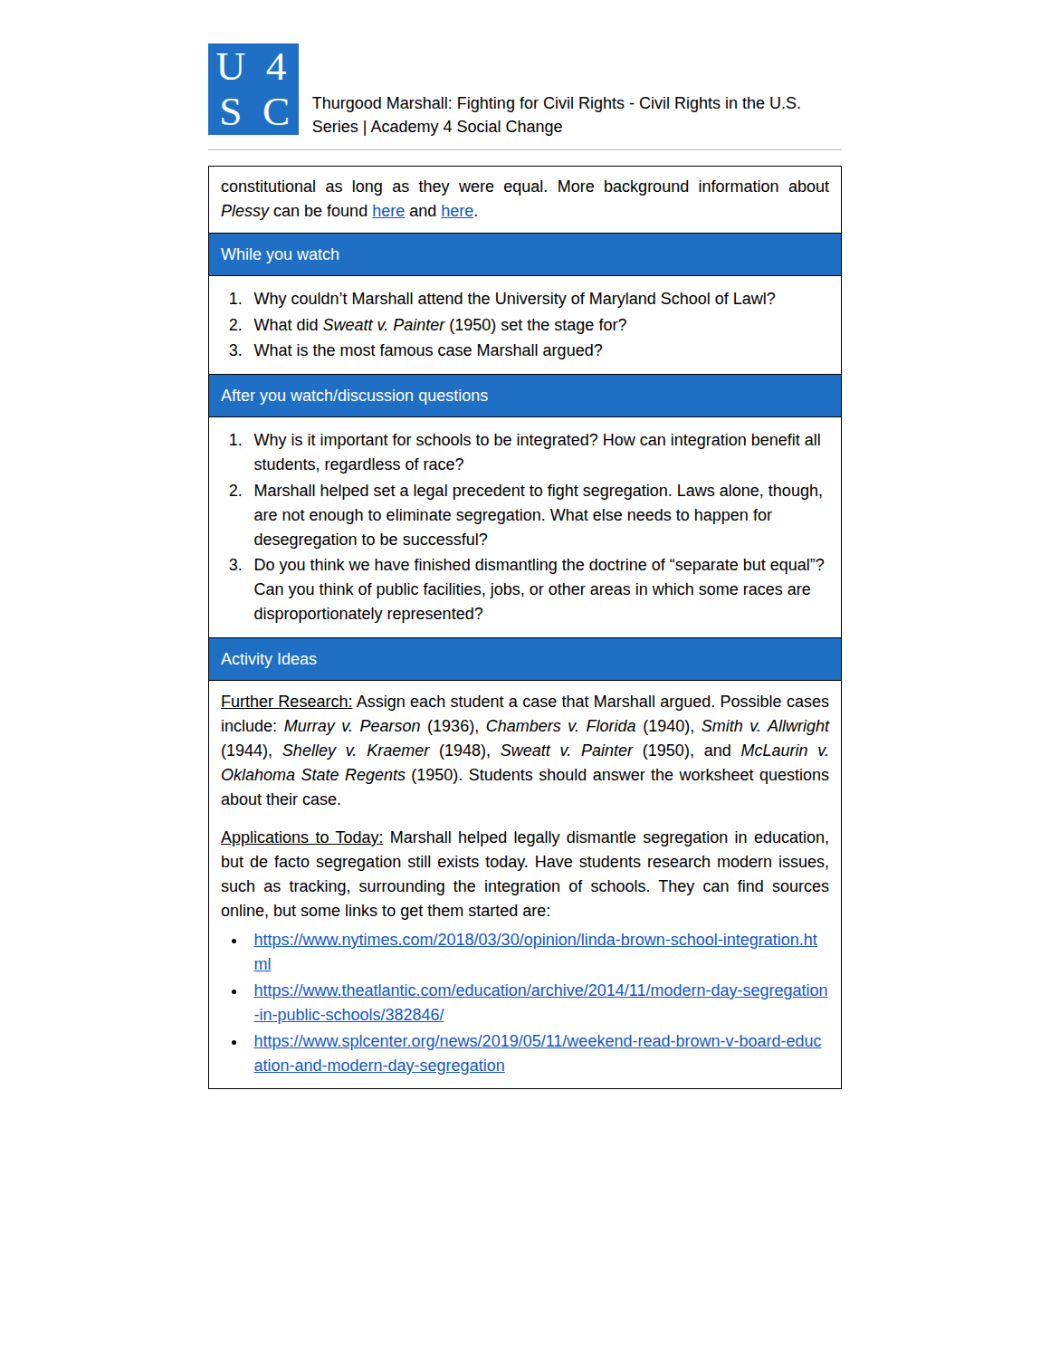U 4 SC
Thurgood Marshall: Fighting for Civil Rights - Civil Rights in the U.S. Series | Academy 4 Social Change
| constitutional as long as they were equal. More background information about Plessy can be found here and here . |
| While you watch |
| Why couldn’t Marshall attend the University of Maryland School of Lawl? What did Sweatt v. Painter (1950) set the stage for? What is the most famous case Marshall argued? |
| After you watch/discussion questions |
| Why is it important for schools to be integrated? How can integration benefit all students, regardless of race? Marshall helped set a legal precedent to fight segregation. Laws alone, though, are not enough to eliminate segregation. What else needs to happen for desegregation to be successful? Do you think we have finished dismantling the doctrine of “separate but equal”? Can you think of public facilities, jobs, or other areas in which some races are disproportionately represented? |
| Activity Ideas |
| Further Research: Assign each student a case that Marshall argued. Possible cases include: Murray v. Pearson (1936), Chambers v. Florida (1940), Smith v. Allwright (1944), Shelley v. Kraemer (1948), Sweatt v. Painter (1950), and McLaurin v. Oklahoma State Regents (1950). Students should answer the worksheet questions about their case. Applications to Today: Marshall helped legally dismantle segregation in education, but de facto segregation still exists today. Have students research modern issues, such as tracking, surrounding the integration of schools. They can find sources online, but some links to get them started are: https://www.nytimes.com/2018/03/30/opinion/linda-brown-school-integration.html https://www.theatlantic.com/education/archive/2014/11/modern-day-segregation-in-public-schools/382846/ https://www.splcenter.org/news/2019/05/11/weekend-read-brown-v-board-education-and-modern-day-segregation |